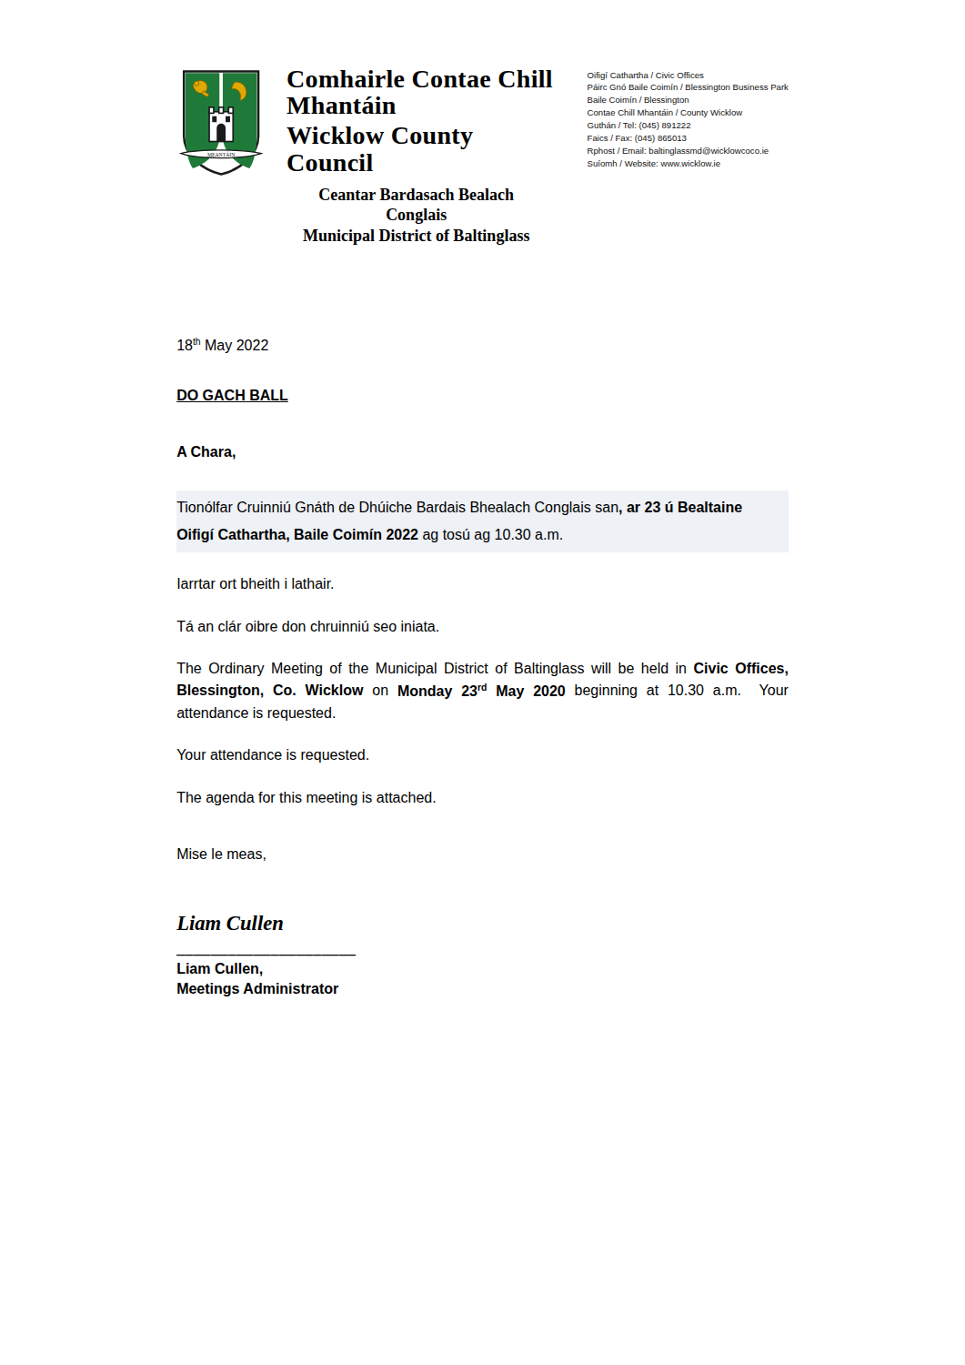MEANTÁIN
Comhairle Contae Chill Mhantáin
Wicklow County Council
Ceantar Bardasach Bealach Conglais
Municipal District of Baltinglass
Oifigí Cathartha / Civic Offices
Páirc Gnó Baile Coimín / Blessington Business Park
Baile Coimín / Blessington
Contae Chill Mhantáin / County Wicklow
Guthán / Tel: (045) 891222
Faics / Fax: (045) 865013
Rphost / Email: baltinglassmd@wicklowcoco.ie
Suíomh / Website: www.wicklow.ie
18th May 2022
DO GACH BALL
A Chara,
Tionólfar Cruinniú Gnáth de Dhúiche Bardais Bhealach Conglais san, ar 23 ú Bealtaine
Oifigí Cathartha, Baile Coimín 2022 ag tosú ag 10.30 a.m.
Iarrtar ort bheith i lathair.
Tá an clár oibre don chruinniú seo iniata.
The Ordinary Meeting of the Municipal District of Baltinglass will be held in Civic Offices, Blessington, Co. Wicklow on Monday 23rd May 2020 beginning at 10.30 a.m. Your attendance is requested.
Your attendance is requested.
The agenda for this meeting is attached.
Mise le meas,
Liam Cullen
_____________________
Liam Cullen,
Meetings Administrator